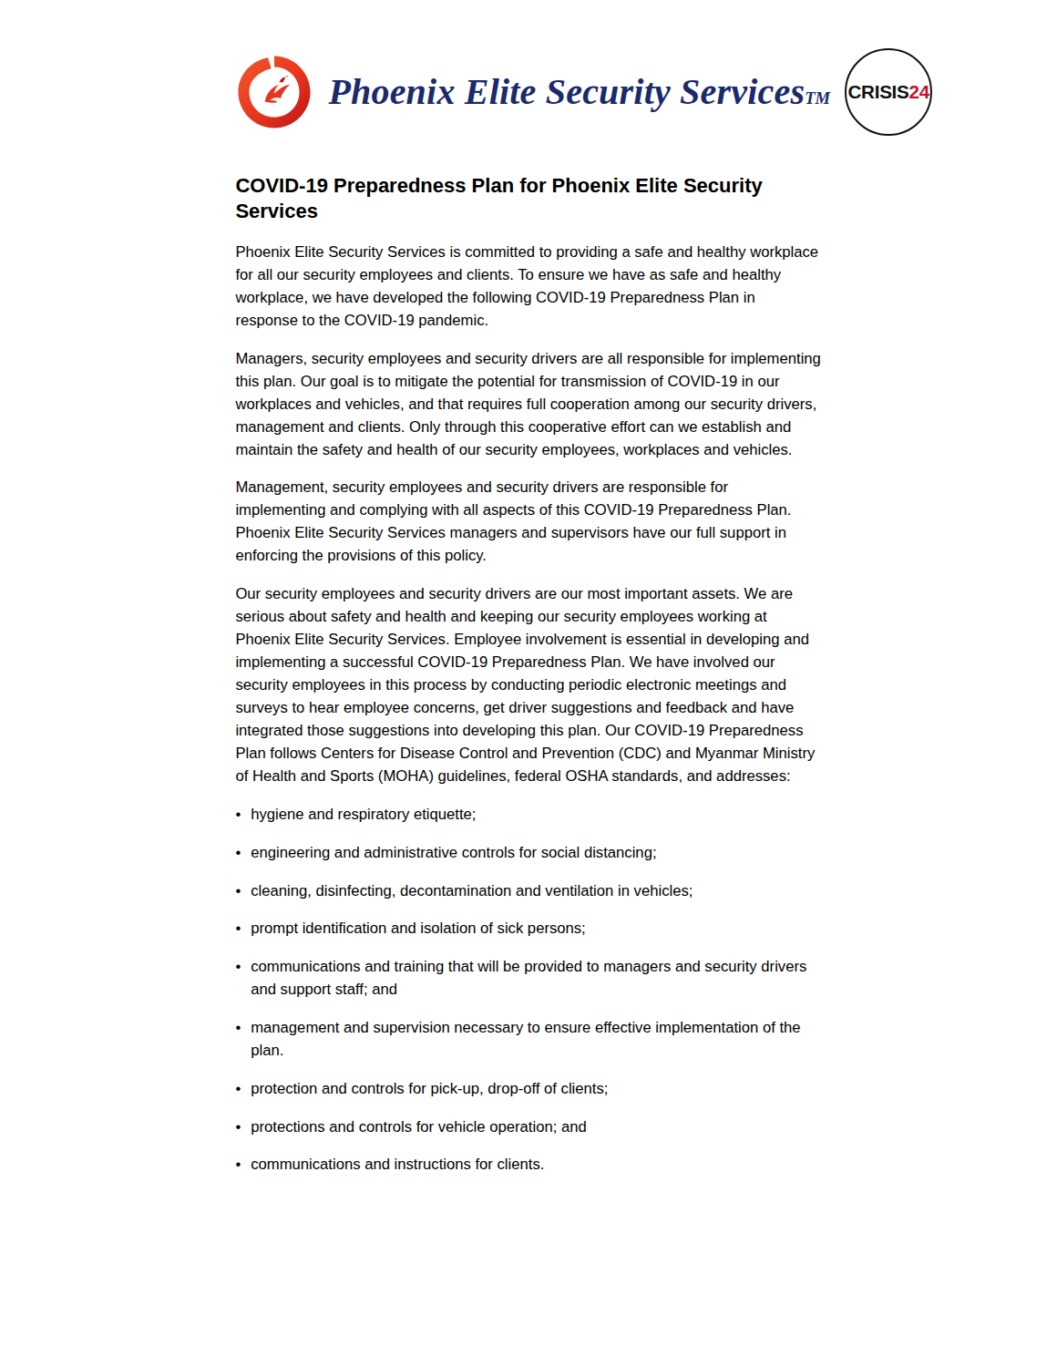Phoenix Elite Security ServicesTM
CRISIS24
COVID-19 Preparedness Plan for Phoenix Elite Security Services
Phoenix Elite Security Services is committed to providing a safe and healthy workplace for all our security employees and clients. To ensure we have as safe and healthy workplace, we have developed the following COVID-19 Preparedness Plan in response to the COVID-19 pandemic.
Managers, security employees and security drivers are all responsible for implementing this plan. Our goal is to mitigate the potential for transmission of COVID-19 in our workplaces and vehicles, and that requires full cooperation among our security drivers, management and clients. Only through this cooperative effort can we establish and maintain the safety and health of our security employees, workplaces and vehicles.
Management, security employees and security drivers are responsible for implementing and complying with all aspects of this COVID-19 Preparedness Plan. Phoenix Elite Security Services managers and supervisors have our full support in enforcing the provisions of this policy.
Our security employees and security drivers are our most important assets. We are serious about safety and health and keeping our security employees working at Phoenix Elite Security Services. Employee involvement is essential in developing and implementing a successful COVID-19 Preparedness Plan. We have involved our security employees in this process by conducting periodic electronic meetings and surveys to hear employee concerns, get driver suggestions and feedback and have integrated those suggestions into developing this plan. Our COVID-19 Preparedness Plan follows Centers for Disease Control and Prevention (CDC) and Myanmar Ministry of Health and Sports (MOHA) guidelines, federal OSHA standards, and addresses:
hygiene and respiratory etiquette;
engineering and administrative controls for social distancing;
cleaning, disinfecting, decontamination and ventilation in vehicles;
prompt identification and isolation of sick persons;
communications and training that will be provided to managers and security drivers and support staff; and
management and supervision necessary to ensure effective implementation of the plan.
protection and controls for pick-up, drop-off of clients;
protections and controls for vehicle operation; and
communications and instructions for clients.